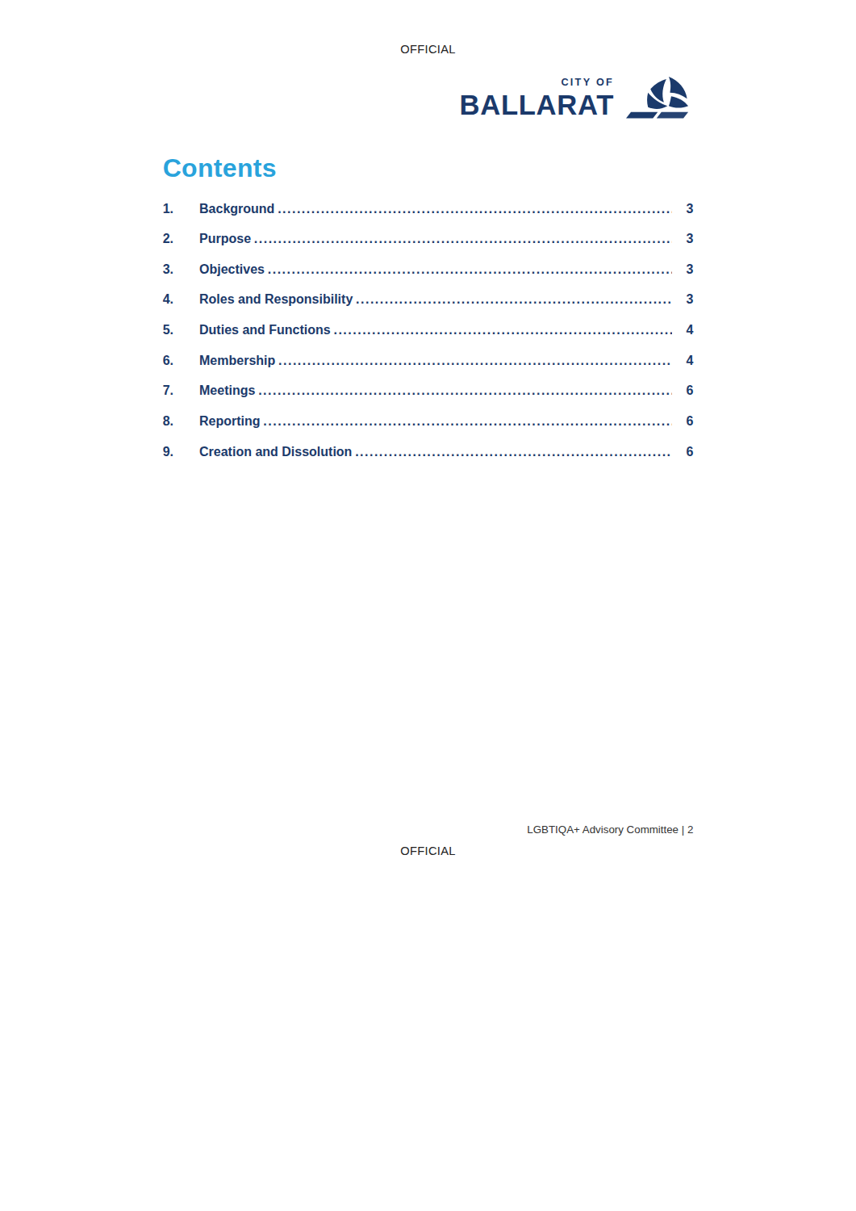OFFICIAL
CITY OF BALLARAT
Contents
1. Background .................................................................................................. 3
2. Purpose ....................................................................................................... 3
3. Objectives .................................................................................................... 3
4. Roles and Responsibility ................................................................................. 3
5. Duties and Functions ..................................................................................... 4
6. Membership .................................................................................................. 4
7. Meetings ....................................................................................................... 6
8. Reporting ..................................................................................................... 6
9. Creation and Dissolution ................................................................................. 6
LGBTIQA+ Advisory Committee | 2
OFFICIAL